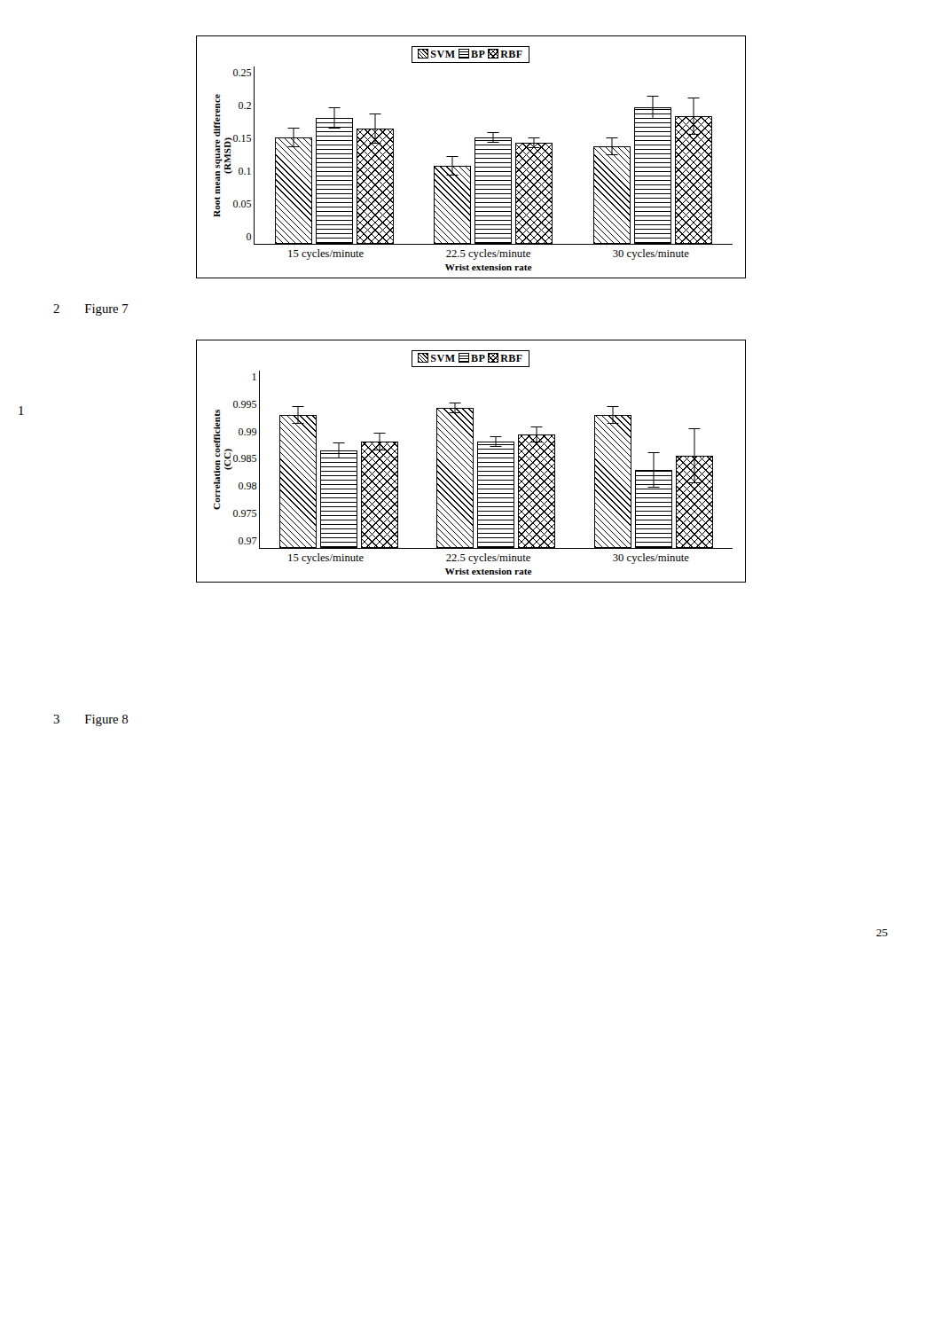SVM BP RBF
Root mean square difference
(RMSD)
0.25
0.2
0.15
0.1
0.05
0
15 cycles/minute 22.5 cycles/minute 30 cycles/minute
Wrist extension rate
1
2 Figure 7
SVM BP RBF
Correlation coefficients
(CC)
1
0.995
0.99
0.985
0.98
0.975
0.97
15 cycles/minute 22.5 cycles/minute 30 cycles/minute
Wrist extension rate
3 Figure 8
25